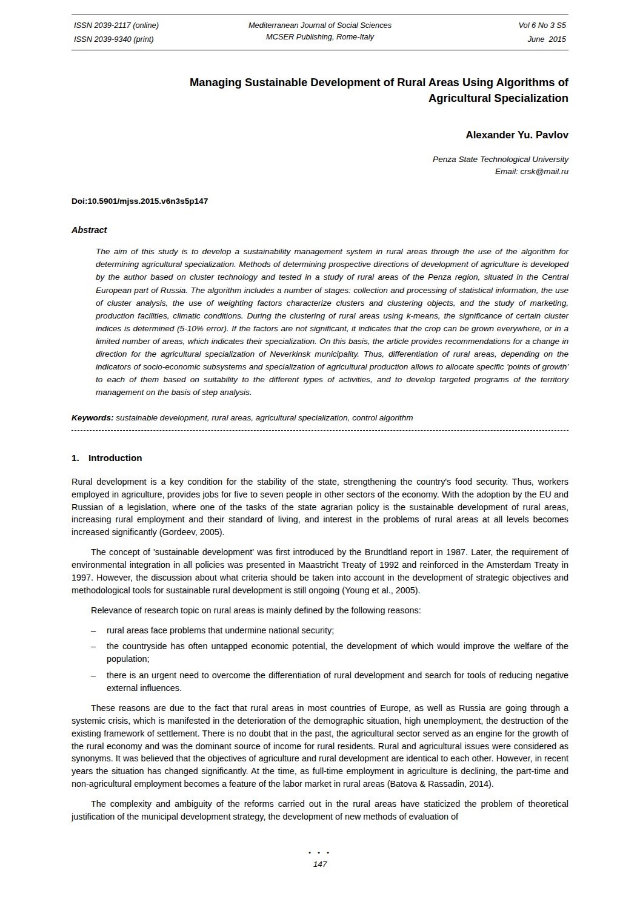| ISSN 2039-2117 (online) | Mediterranean Journal of Social Sciences MCSER Publishing, Rome-Italy | Vol 6 No 3 S5 |
| ISSN 2039-9340 (print) | June 2015 |
Managing Sustainable Development of Rural Areas Using Algorithms of
Agricultural Specialization
Alexander Yu. Pavlov
Penza State Technological University
Email: crsk@mail.ru
Doi:10.5901/mjss.2015.v6n3s5p147
Abstract
The aim of this study is to develop a sustainability management system in rural areas through the use of the algorithm for determining agricultural specialization. Methods of determining prospective directions of development of agriculture is developed by the author based on cluster technology and tested in a study of rural areas of the Penza region, situated in the Central European part of Russia. The algorithm includes a number of stages: collection and processing of statistical information, the use of cluster analysis, the use of weighting factors characterize clusters and clustering objects, and the study of marketing, production facilities, climatic conditions. During the clustering of rural areas using k-means, the significance of certain cluster indices is determined (5-10% error). If the factors are not significant, it indicates that the crop can be grown everywhere, or in a limited number of areas, which indicates their specialization. On this basis, the article provides recommendations for a change in direction for the agricultural specialization of Neverkinsk municipality. Thus, differentiation of rural areas, depending on the indicators of socio-economic subsystems and specialization of agricultural production allows to allocate specific 'points of growth' to each of them based on suitability to the different types of activities, and to develop targeted programs of the territory management on the basis of step analysis.
Keywords: sustainable development, rural areas, agricultural specialization, control algorithm
1. Introduction
Rural development is a key condition for the stability of the state, strengthening the country's food security. Thus, workers employed in agriculture, provides jobs for five to seven people in other sectors of the economy. With the adoption by the EU and Russian of a legislation, where one of the tasks of the state agrarian policy is the sustainable development of rural areas, increasing rural employment and their standard of living, and interest in the problems of rural areas at all levels becomes increased significantly (Gordeev, 2005).
The concept of 'sustainable development' was first introduced by the Brundtland report in 1987. Later, the requirement of environmental integration in all policies was presented in Maastricht Treaty of 1992 and reinforced in the Amsterdam Treaty in 1997. However, the discussion about what criteria should be taken into account in the development of strategic objectives and methodological tools for sustainable rural development is still ongoing (Young et al., 2005).
Relevance of research topic on rural areas is mainly defined by the following reasons:
rural areas face problems that undermine national security;
the countryside has often untapped economic potential, the development of which would improve the welfare of the population;
there is an urgent need to overcome the differentiation of rural development and search for tools of reducing negative external influences.
These reasons are due to the fact that rural areas in most countries of Europe, as well as Russia are going through a systemic crisis, which is manifested in the deterioration of the demographic situation, high unemployment, the destruction of the existing framework of settlement. There is no doubt that in the past, the agricultural sector served as an engine for the growth of the rural economy and was the dominant source of income for rural residents. Rural and agricultural issues were considered as synonyms. It was believed that the objectives of agriculture and rural development are identical to each other. However, in recent years the situation has changed significantly. At the time, as full-time employment in agriculture is declining, the part-time and non-agricultural employment becomes a feature of the labor market in rural areas (Batova & Rassadin, 2014).
The complexity and ambiguity of the reforms carried out in the rural areas have staticized the problem of theoretical justification of the municipal development strategy, the development of new methods of evaluation of
• • •
147